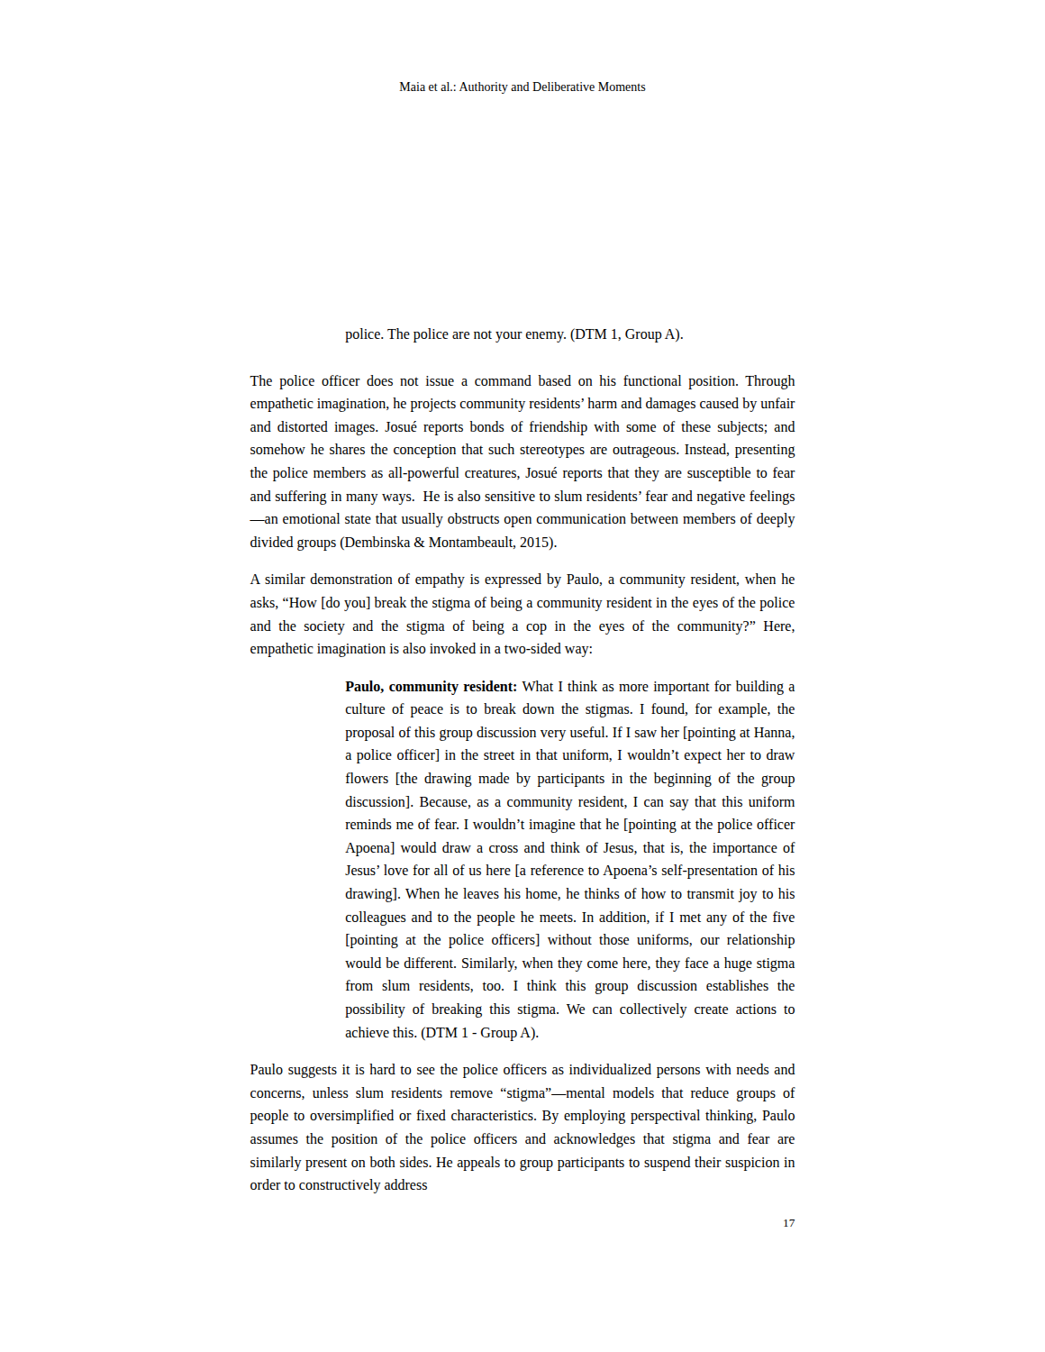Maia et al.: Authority and Deliberative Moments
police. The police are not your enemy. (DTM 1, Group A).
The police officer does not issue a command based on his functional position. Through empathetic imagination, he projects community residents’ harm and damages caused by unfair and distorted images. Josué reports bonds of friendship with some of these subjects; and somehow he shares the conception that such stereotypes are outrageous. Instead, presenting the police members as all-powerful creatures, Josué reports that they are susceptible to fear and suffering in many ways. He is also sensitive to slum residents’ fear and negative feelings—an emotional state that usually obstructs open communication between members of deeply divided groups (Dembinska & Montambeault, 2015).
A similar demonstration of empathy is expressed by Paulo, a community resident, when he asks, “How [do you] break the stigma of being a community resident in the eyes of the police and the society and the stigma of being a cop in the eyes of the community?” Here, empathetic imagination is also invoked in a two-sided way:
Paulo, community resident: What I think as more important for building a culture of peace is to break down the stigmas. I found, for example, the proposal of this group discussion very useful. If I saw her [pointing at Hanna, a police officer] in the street in that uniform, I wouldn’t expect her to draw flowers [the drawing made by participants in the beginning of the group discussion]. Because, as a community resident, I can say that this uniform reminds me of fear. I wouldn’t imagine that he [pointing at the police officer Apoena] would draw a cross and think of Jesus, that is, the importance of Jesus’ love for all of us here [a reference to Apoena’s self-presentation of his drawing]. When he leaves his home, he thinks of how to transmit joy to his colleagues and to the people he meets. In addition, if I met any of the five [pointing at the police officers] without those uniforms, our relationship would be different. Similarly, when they come here, they face a huge stigma from slum residents, too. I think this group discussion establishes the possibility of breaking this stigma. We can collectively create actions to achieve this. (DTM 1 - Group A).
Paulo suggests it is hard to see the police officers as individualized persons with needs and concerns, unless slum residents remove “stigma”—mental models that reduce groups of people to oversimplified or fixed characteristics. By employing perspectival thinking, Paulo assumes the position of the police officers and acknowledges that stigma and fear are similarly present on both sides. He appeals to group participants to suspend their suspicion in order to constructively address
17